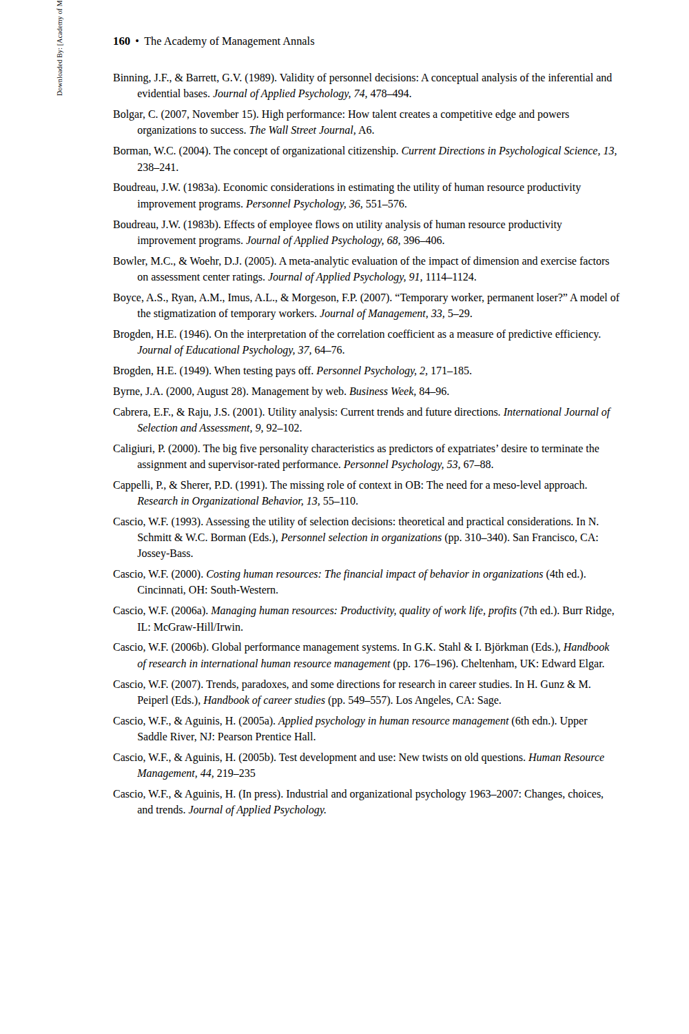Downloaded By: [Academy of Management] At: 20:40 4 August 2008
160•The Academy of Management Annals
Binning, J.F., & Barrett, G.V. (1989). Validity of personnel decisions: A conceptual analysis of the inferential and evidential bases. Journal of Applied Psychology, 74, 478–494.
Bolgar, C. (2007, November 15). High performance: How talent creates a competitive edge and powers organizations to success. The Wall Street Journal, A6.
Borman, W.C. (2004). The concept of organizational citizenship. Current Directions in Psychological Science, 13, 238–241.
Boudreau, J.W. (1983a). Economic considerations in estimating the utility of human resource productivity improvement programs. Personnel Psychology, 36, 551–576.
Boudreau, J.W. (1983b). Effects of employee flows on utility analysis of human resource productivity improvement programs. Journal of Applied Psychology, 68, 396–406.
Bowler, M.C., & Woehr, D.J. (2005). A meta-analytic evaluation of the impact of dimension and exercise factors on assessment center ratings. Journal of Applied Psychology, 91, 1114–1124.
Boyce, A.S., Ryan, A.M., Imus, A.L., & Morgeson, F.P. (2007). “Temporary worker, permanent loser?” A model of the stigmatization of temporary workers. Journal of Management, 33, 5–29.
Brogden, H.E. (1946). On the interpretation of the correlation coefficient as a measure of predictive efficiency. Journal of Educational Psychology, 37, 64–76.
Brogden, H.E. (1949). When testing pays off. Personnel Psychology, 2, 171–185.
Byrne, J.A. (2000, August 28). Management by web. Business Week, 84–96.
Cabrera, E.F., & Raju, J.S. (2001). Utility analysis: Current trends and future directions. International Journal of Selection and Assessment, 9, 92–102.
Caligiuri, P. (2000). The big five personality characteristics as predictors of expatriates’ desire to terminate the assignment and supervisor-rated performance. Personnel Psychology, 53, 67–88.
Cappelli, P., & Sherer, P.D. (1991). The missing role of context in OB: The need for a meso-level approach. Research in Organizational Behavior, 13, 55–110.
Cascio, W.F. (1993). Assessing the utility of selection decisions: theoretical and practical considerations. In N. Schmitt & W.C. Borman (Eds.), Personnel selection in organizations (pp. 310–340). San Francisco, CA: Jossey-Bass.
Cascio, W.F. (2000). Costing human resources: The financial impact of behavior in organizations (4th ed.). Cincinnati, OH: South-Western.
Cascio, W.F. (2006a). Managing human resources: Productivity, quality of work life, profits (7th ed.). Burr Ridge, IL: McGraw-Hill/Irwin.
Cascio, W.F. (2006b). Global performance management systems. In G.K. Stahl & I. Björkman (Eds.), Handbook of research in international human resource management (pp. 176–196). Cheltenham, UK: Edward Elgar.
Cascio, W.F. (2007). Trends, paradoxes, and some directions for research in career studies. In H. Gunz & M. Peiperl (Eds.), Handbook of career studies (pp. 549–557). Los Angeles, CA: Sage.
Cascio, W.F., & Aguinis, H. (2005a). Applied psychology in human resource management (6th edn.). Upper Saddle River, NJ: Pearson Prentice Hall.
Cascio, W.F., & Aguinis, H. (2005b). Test development and use: New twists on old questions. Human Resource Management, 44, 219–235
Cascio, W.F., & Aguinis, H. (In press). Industrial and organizational psychology 1963–2007: Changes, choices, and trends. Journal of Applied Psychology.